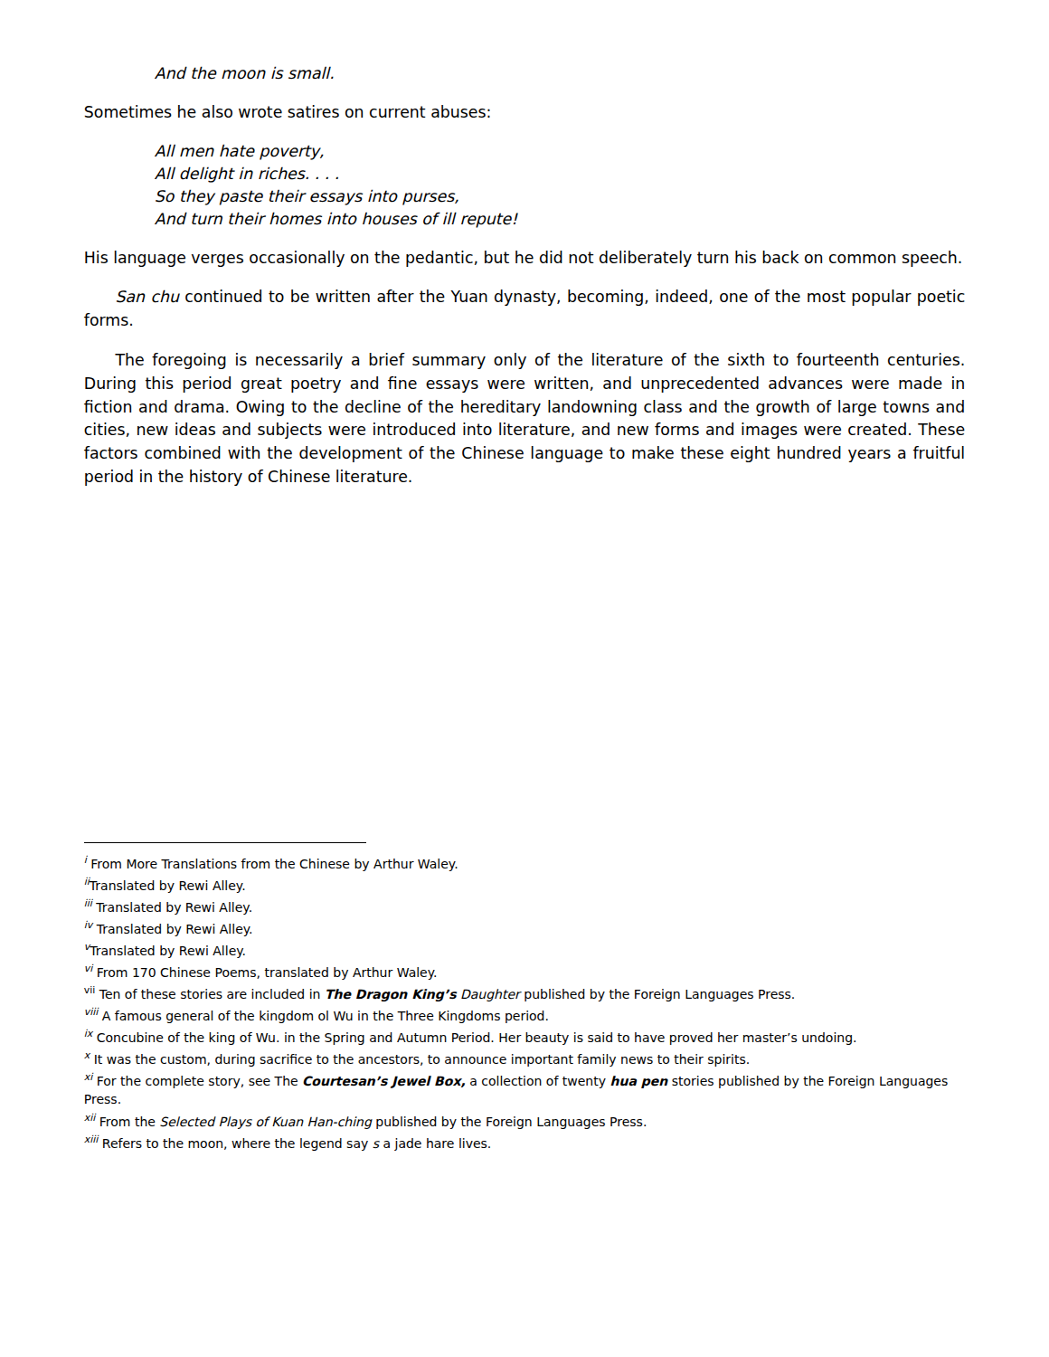And the moon is small.
Sometimes he also wrote satires on current abuses:
All men hate poverty,
All delight in riches. . . .
So they paste their essays into purses,
And turn their homes into houses of ill repute!
His language verges occasionally on the pedantic, but he did not deliberately turn his back on common speech.
San chu continued to be written after the Yuan dynasty, becoming, indeed, one of the most popular poetic forms.
The foregoing is necessarily a brief summary only of the literature of the sixth to fourteenth centuries. During this period great poetry and fine essays were written, and unprecedented advances were made in fiction and drama. Owing to the decline of the hereditary landowning class and the growth of large towns and cities, new ideas and subjects were introduced into literature, and new forms and images were created. These factors combined with the development of the Chinese language to make these eight hundred years a fruitful period in the history of Chinese literature.
i From More Translations from the Chinese by Arthur Waley.
ii Translated by Rewi Alley.
iii Translated by Rewi Alley.
iv Translated by Rewi Alley.
v Translated by Rewi Alley.
vi From 170 Chinese Poems, translated by Arthur Waley.
vii Ten of these stories are included in The Dragon King’s Daughter published by the Foreign Languages Press.
viii A famous general of the kingdom ol Wu in the Three Kingdoms period.
ix Concubine of the king of Wu. in the Spring and Autumn Period. Her beauty is said to have proved her master’s undoing.
x It was the custom, during sacrifice to the ancestors, to announce important family news to their spirits.
xi For the complete story, see The Courtesan’s Jewel Box, a collection of twenty hua pen stories published by the Foreign Languages Press.
xii From the Selected Plays of Kuan Han-ching published by the Foreign Languages Press.
xiii Refers to the moon, where the legend say s a jade hare lives.